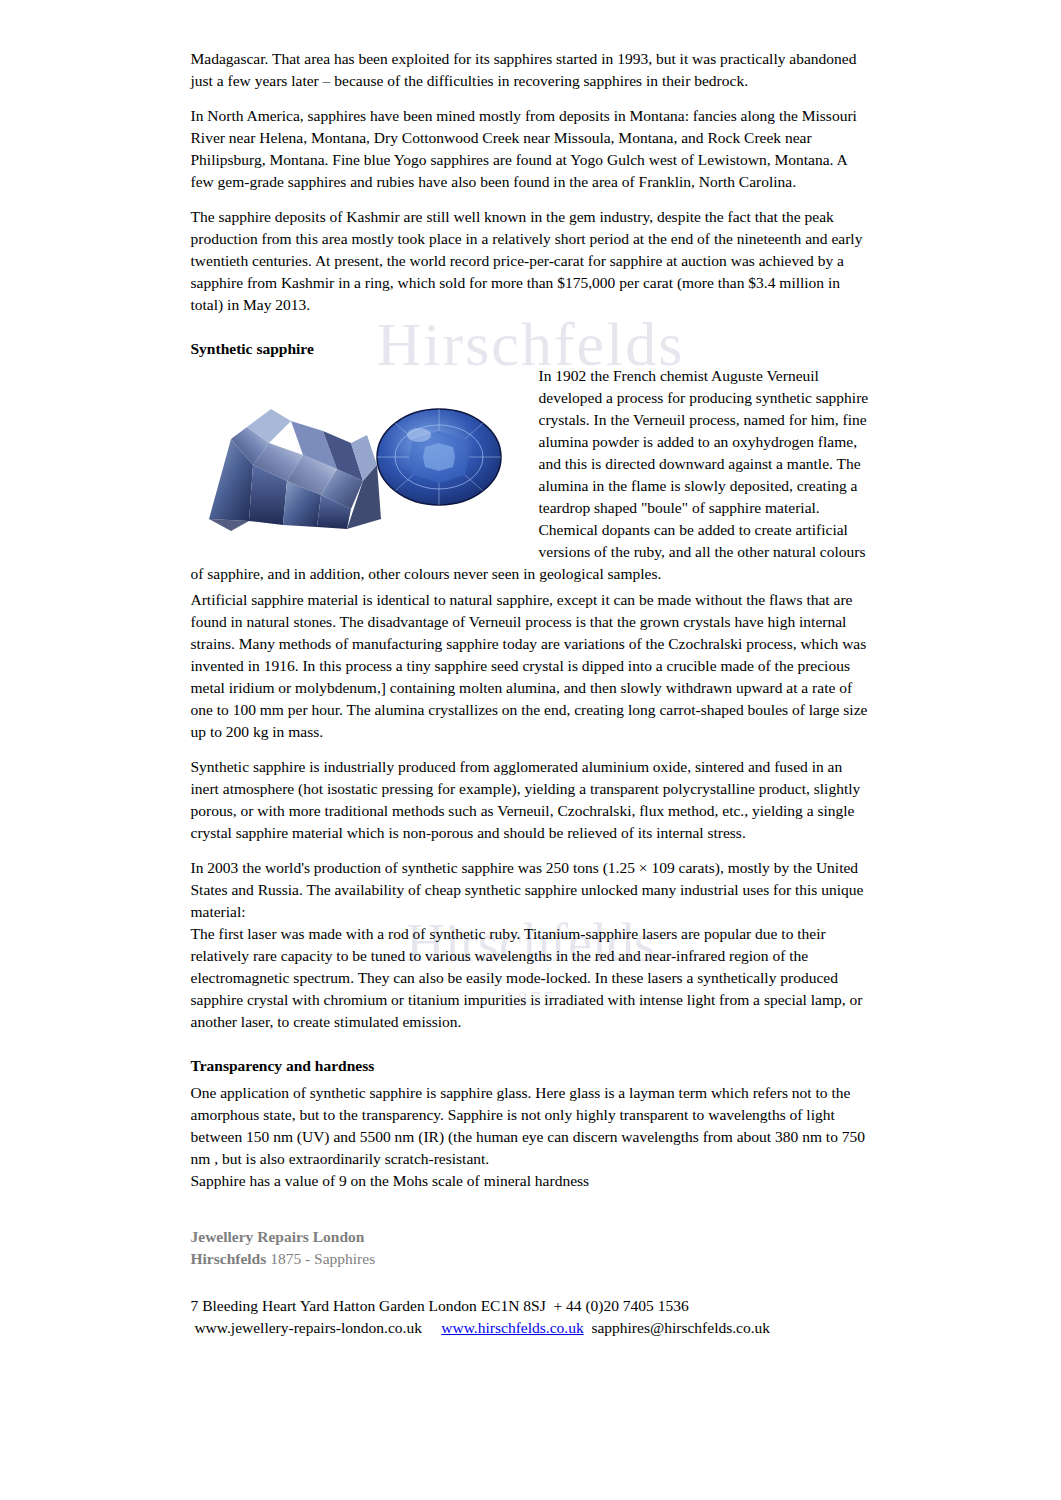Hirschfelds
Hirschfelds
1875
Madagascar. That area has been exploited for its sapphires started in 1993, but it was practically abandoned just a few years later – because of the difficulties in recovering sapphires in their bedrock.
In North America, sapphires have been mined mostly from deposits in Montana: fancies along the Missouri River near Helena, Montana, Dry Cottonwood Creek near Missoula, Montana, and Rock Creek near Philipsburg, Montana. Fine blue Yogo sapphires are found at Yogo Gulch west of Lewistown, Montana. A few gem-grade sapphires and rubies have also been found in the area of Franklin, North Carolina.
The sapphire deposits of Kashmir are still well known in the gem industry, despite the fact that the peak production from this area mostly took place in a relatively short period at the end of the nineteenth and early twentieth centuries. At present, the world record price-per-carat for sapphire at auction was achieved by a sapphire from Kashmir in a ring, which sold for more than $175,000 per carat (more than $3.4 million in total) in May 2013.
Synthetic sapphire
In 1902 the French chemist Auguste Verneuil developed a process for producing synthetic sapphire crystals. In the Verneuil process, named for him, fine alumina powder is added to an oxyhydrogen flame, and this is directed downward against a mantle. The alumina in the flame is slowly deposited, creating a teardrop shaped "boule" of sapphire material. Chemical dopants can be added to create artificial versions of the ruby, and all the other natural colours of sapphire, and in addition, other colours never seen in geological samples.
Artificial sapphire material is identical to natural sapphire, except it can be made without the flaws that are found in natural stones. The disadvantage of Verneuil process is that the grown crystals have high internal strains. Many methods of manufacturing sapphire today are variations of the Czochralski process, which was invented in 1916. In this process a tiny sapphire seed crystal is dipped into a crucible made of the precious metal iridium or molybdenum,] containing molten alumina, and then slowly withdrawn upward at a rate of one to 100 mm per hour. The alumina crystallizes on the end, creating long carrot-shaped boules of large size up to 200 kg in mass.
Synthetic sapphire is industrially produced from agglomerated aluminium oxide, sintered and fused in an inert atmosphere (hot isostatic pressing for example), yielding a transparent polycrystalline product, slightly porous, or with more traditional methods such as Verneuil, Czochralski, flux method, etc., yielding a single crystal sapphire material which is non-porous and should be relieved of its internal stress.
In 2003 the world's production of synthetic sapphire was 250 tons (1.25 × 109 carats), mostly by the United States and Russia. The availability of cheap synthetic sapphire unlocked many industrial uses for this unique material:
The first laser was made with a rod of synthetic ruby. Titanium-sapphire lasers are popular due to their relatively rare capacity to be tuned to various wavelengths in the red and near-infrared region of the electromagnetic spectrum. They can also be easily mode-locked. In these lasers a synthetically produced sapphire crystal with chromium or titanium impurities is irradiated with intense light from a special lamp, or another laser, to create stimulated emission.
Transparency and hardness
One application of synthetic sapphire is sapphire glass. Here glass is a layman term which refers not to the amorphous state, but to the transparency. Sapphire is not only highly transparent to wavelengths of light between 150 nm (UV) and 5500 nm (IR) (the human eye can discern wavelengths from about 380 nm to 750 nm , but is also extraordinarily scratch-resistant.
Sapphire has a value of 9 on the Mohs scale of mineral hardness
Jewellery Repairs London
Hirschfelds 1875 - Sapphires
7 Bleeding Heart Yard Hatton Garden London EC1N 8SJ + 44 (0)20 7405 1536
www.jewellery-repairs-london.co.uk www.hirschfelds.co.uk sapphires@hirschfelds.co.uk